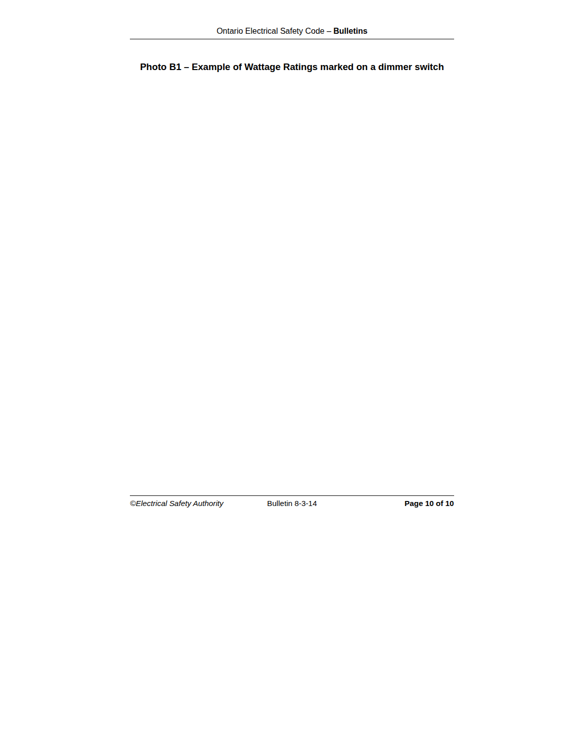Ontario Electrical Safety Code – Bulletins
Photo B1 – Example of Wattage Ratings marked on a dimmer switch
©Electrical Safety Authority
Bulletin 8-3-14
Page 10 of 10